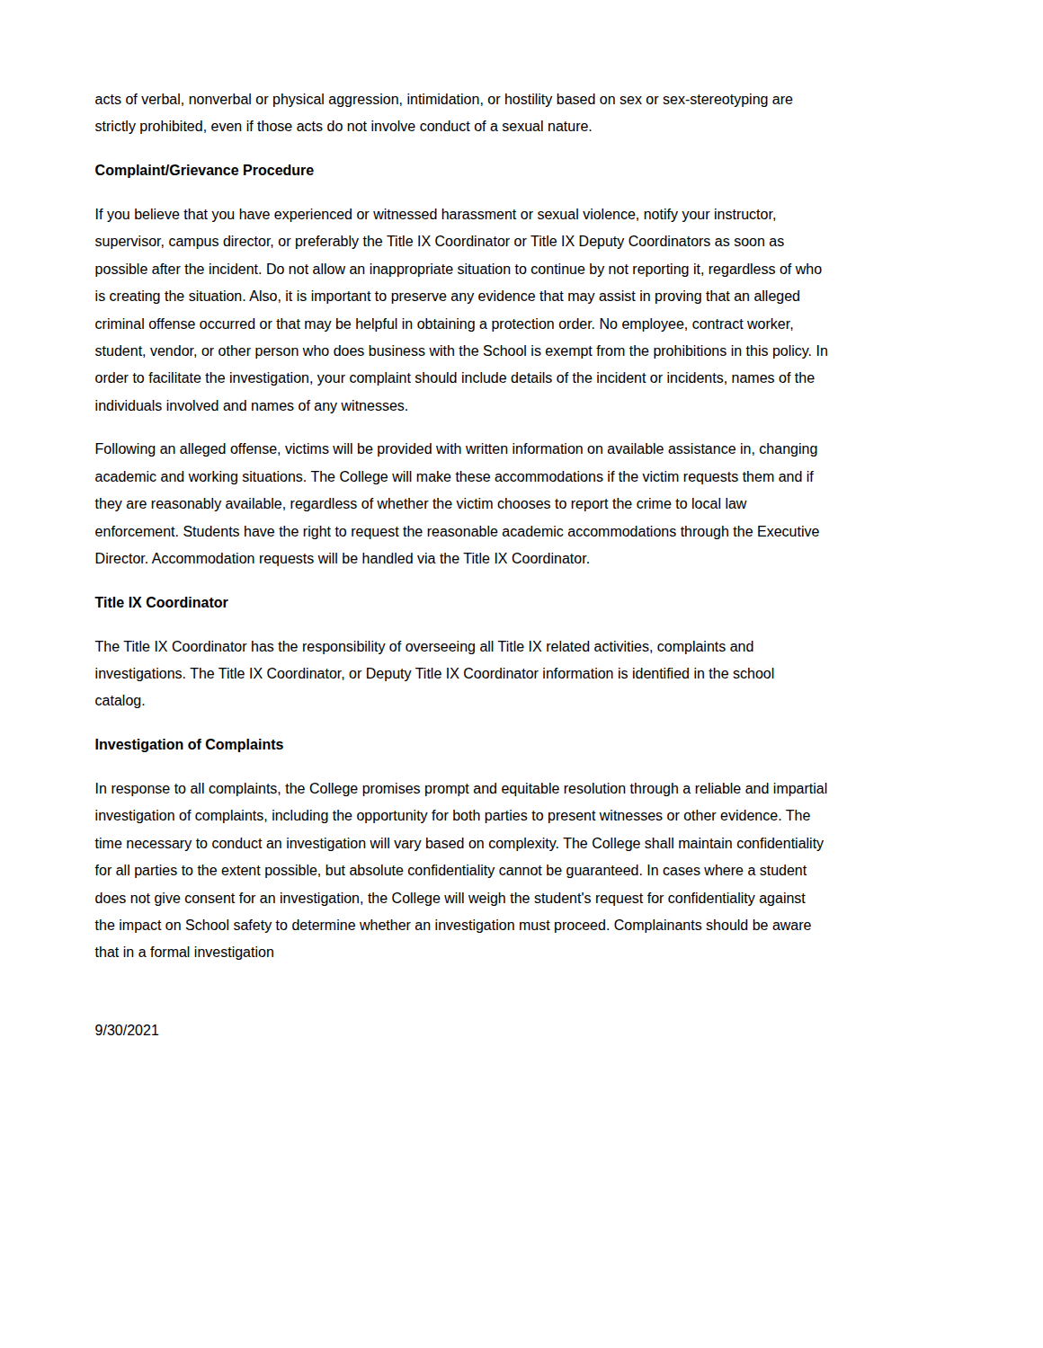acts of verbal, nonverbal or physical aggression, intimidation, or hostility based on sex or sex-stereotyping are strictly prohibited, even if those acts do not involve conduct of a sexual nature.
Complaint/Grievance Procedure
If you believe that you have experienced or witnessed harassment or sexual violence, notify your instructor, supervisor, campus director, or preferably the Title IX Coordinator or Title IX Deputy Coordinators as soon as possible after the incident. Do not allow an inappropriate situation to continue by not reporting it, regardless of who is creating the situation. Also, it is important to preserve any evidence that may assist in proving that an alleged criminal offense occurred or that may be helpful in obtaining a protection order. No employee, contract worker, student, vendor, or other person who does business with the School is exempt from the prohibitions in this policy. In order to facilitate the investigation, your complaint should include details of the incident or incidents, names of the individuals involved and names of any witnesses.
Following an alleged offense, victims will be provided with written information on available assistance in, changing academic and working situations. The College will make these accommodations if the victim requests them and if they are reasonably available, regardless of whether the victim chooses to report the crime to local law enforcement. Students have the right to request the reasonable academic accommodations through the Executive Director. Accommodation requests will be handled via the Title IX Coordinator.
Title IX Coordinator
The Title IX Coordinator has the responsibility of overseeing all Title IX related activities, complaints and investigations. The Title IX Coordinator, or Deputy Title IX Coordinator information is identified in the school catalog.
Investigation of Complaints
In response to all complaints, the College promises prompt and equitable resolution through a reliable and impartial investigation of complaints, including the opportunity for both parties to present witnesses or other evidence. The time necessary to conduct an investigation will vary based on complexity. The College shall maintain confidentiality for all parties to the extent possible, but absolute confidentiality cannot be guaranteed. In cases where a student does not give consent for an investigation, the College will weigh the student's request for confidentiality against the impact on School safety to determine whether an investigation must proceed. Complainants should be aware that in a formal investigation
9/30/2021